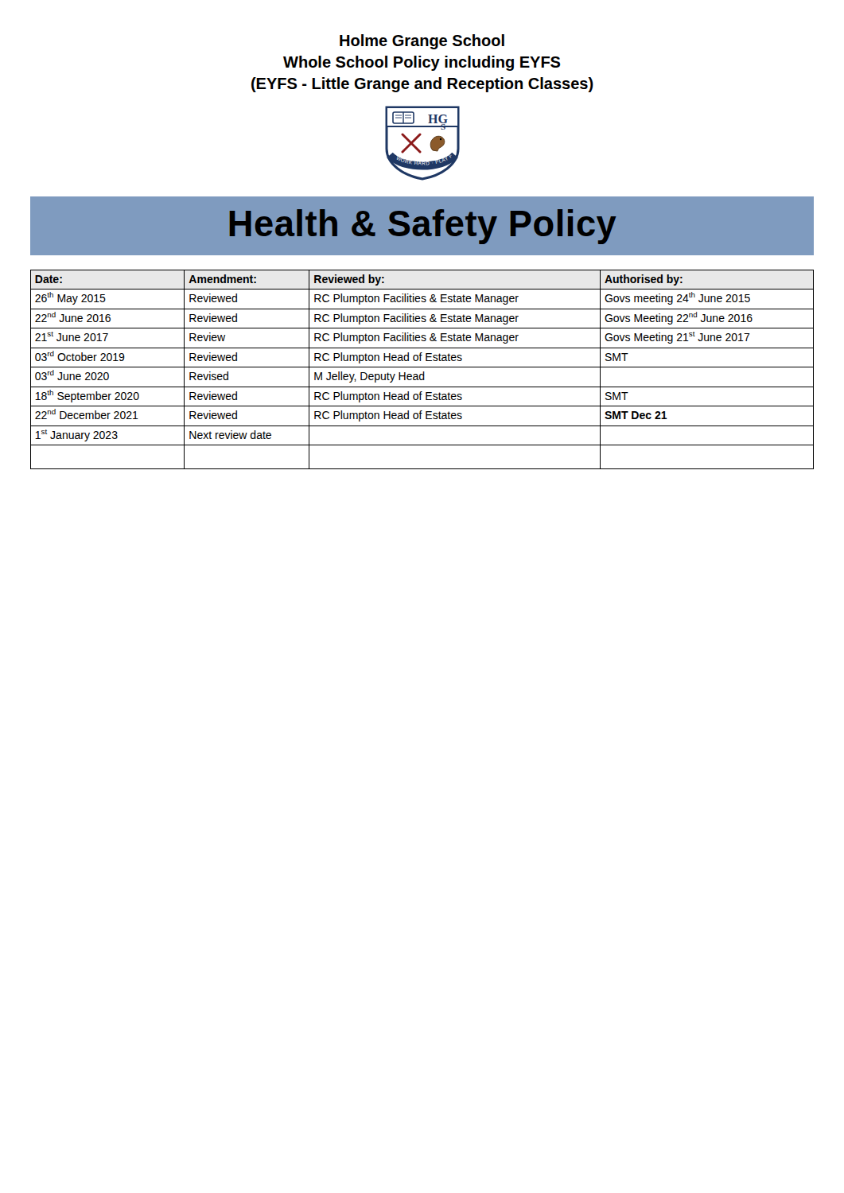Holme Grange School
Whole School Policy including EYFS
(EYFS - Little Grange and Reception Classes)
HG S WORK HARD · PLAY FAIR
Health & Safety Policy
| Date: | Amendment: | Reviewed by: | Authorised by: |
| --- | --- | --- | --- |
| 26 th May 2015 | Reviewed | RC Plumpton Facilities & Estate Manager | Govs meeting 24 th June 2015 |
| 22 nd June 2016 | Reviewed | RC Plumpton Facilities & Estate Manager | Govs Meeting 22 nd June 2016 |
| 21 st June 2017 | Review | RC Plumpton Facilities & Estate Manager | Govs Meeting 21 st June 2017 |
| 03 rd October 2019 | Reviewed | RC Plumpton Head of Estates | SMT |
| 03 rd June 2020 | Revised | M Jelley, Deputy Head | |
| 18 th September 2020 | Reviewed | RC Plumpton Head of Estates | SMT |
| 22 nd December 2021 | Reviewed | RC Plumpton Head of Estates | SMT Dec 21 |
| 1 st January 2023 | Next review date | | |